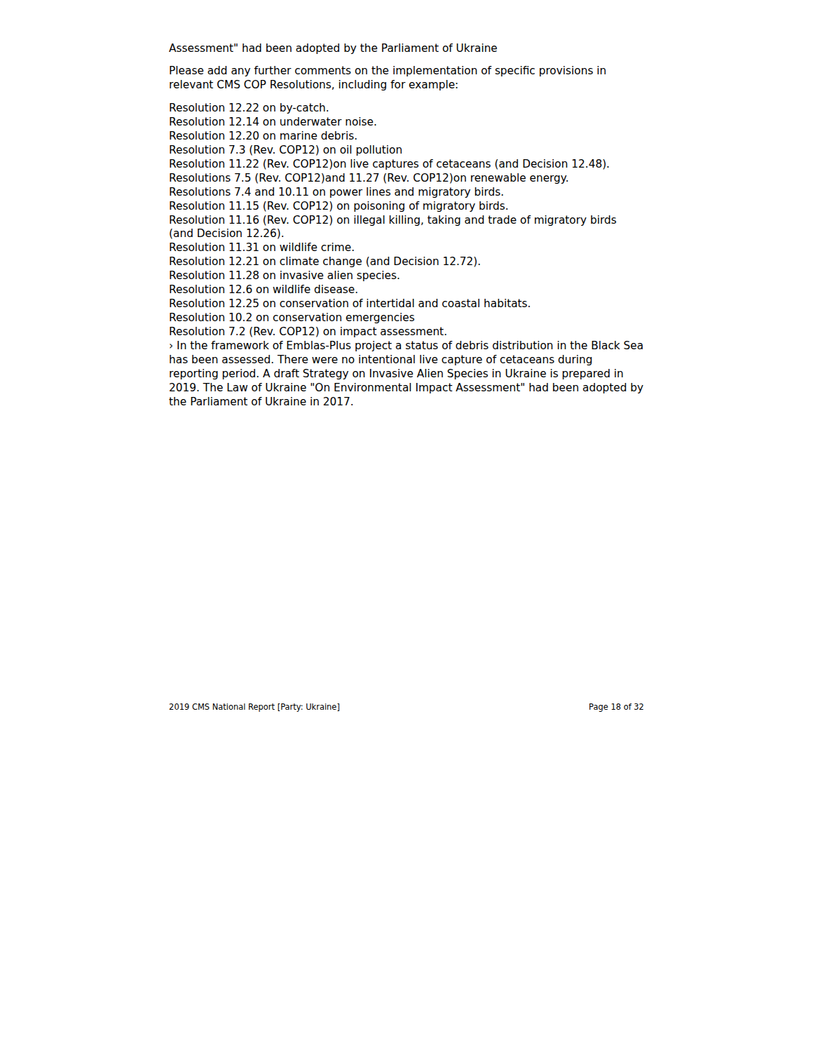Assessment" had been adopted by the Parliament of Ukraine
Please add any further comments on the implementation of specific provisions in relevant CMS COP Resolutions, including for example:
Resolution 12.22 on by-catch.
Resolution 12.14 on underwater noise.
Resolution 12.20 on marine debris.
Resolution 7.3 (Rev. COP12) on oil pollution
Resolution 11.22 (Rev. COP12)on live captures of cetaceans (and Decision 12.48).
Resolutions 7.5 (Rev. COP12)and 11.27 (Rev. COP12)on renewable energy.
Resolutions 7.4 and 10.11 on power lines and migratory birds.
Resolution 11.15 (Rev. COP12) on poisoning of migratory birds.
Resolution 11.16 (Rev. COP12) on illegal killing, taking and trade of migratory birds (and Decision 12.26).
Resolution 11.31 on wildlife crime.
Resolution 12.21 on climate change (and Decision 12.72).
Resolution 11.28 on invasive alien species.
Resolution 12.6 on wildlife disease.
Resolution 12.25 on conservation of intertidal and coastal habitats.
Resolution 10.2 on conservation emergencies
Resolution 7.2 (Rev. COP12) on impact assessment.
› In the framework of Emblas-Plus project a status of debris distribution in the Black Sea has been assessed. There were no intentional live capture of cetaceans during reporting period. A draft Strategy on Invasive Alien Species in Ukraine is prepared in 2019. The Law of Ukraine "On Environmental Impact Assessment" had been adopted by the Parliament of Ukraine in 2017.
2019 CMS National Report [Party: Ukraine] Page 18 of 32